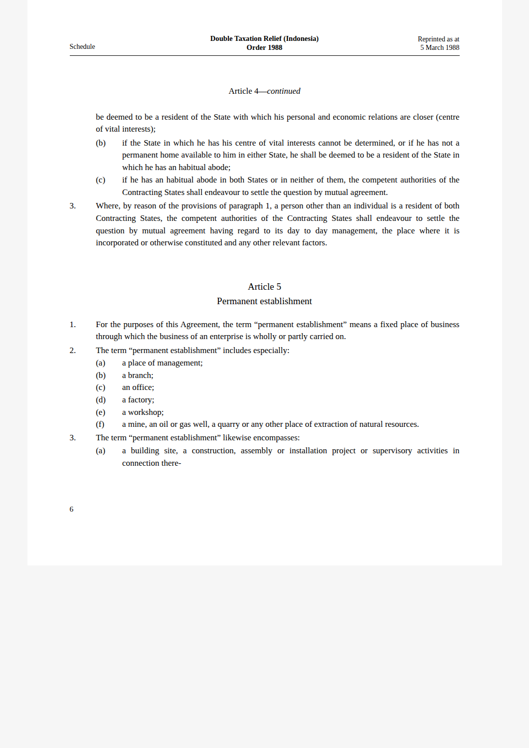Schedule
Double Taxation Relief (Indonesia)
Order 1988
Reprinted as at
5 March 1988
Article 4—continued
be deemed to be a resident of the State with which his personal and economic relations are closer (centre of vital interests);
(b) if the State in which he has his centre of vital interests cannot be determined, or if he has not a permanent home available to him in either State, he shall be deemed to be a resident of the State in which he has an habitual abode;
(c) if he has an habitual abode in both States or in neither of them, the competent authorities of the Contracting States shall endeavour to settle the question by mutual agreement.
3. Where, by reason of the provisions of paragraph 1, a person other than an individual is a resident of both Contracting States, the competent authorities of the Contracting States shall endeavour to settle the question by mutual agreement having regard to its day to day management, the place where it is incorporated or otherwise constituted and any other relevant factors.
Article 5
Permanent establishment
1. For the purposes of this Agreement, the term “permanent establishment” means a fixed place of business through which the business of an enterprise is wholly or partly carried on.
2. The term “permanent establishment” includes especially:
(a) a place of management;
(b) a branch;
(c) an office;
(d) a factory;
(e) a workshop;
(f) a mine, an oil or gas well, a quarry or any other place of extraction of natural resources.
3. The term “permanent establishment” likewise encompasses:
(a) a building site, a construction, assembly or installation project or supervisory activities in connection there-
6